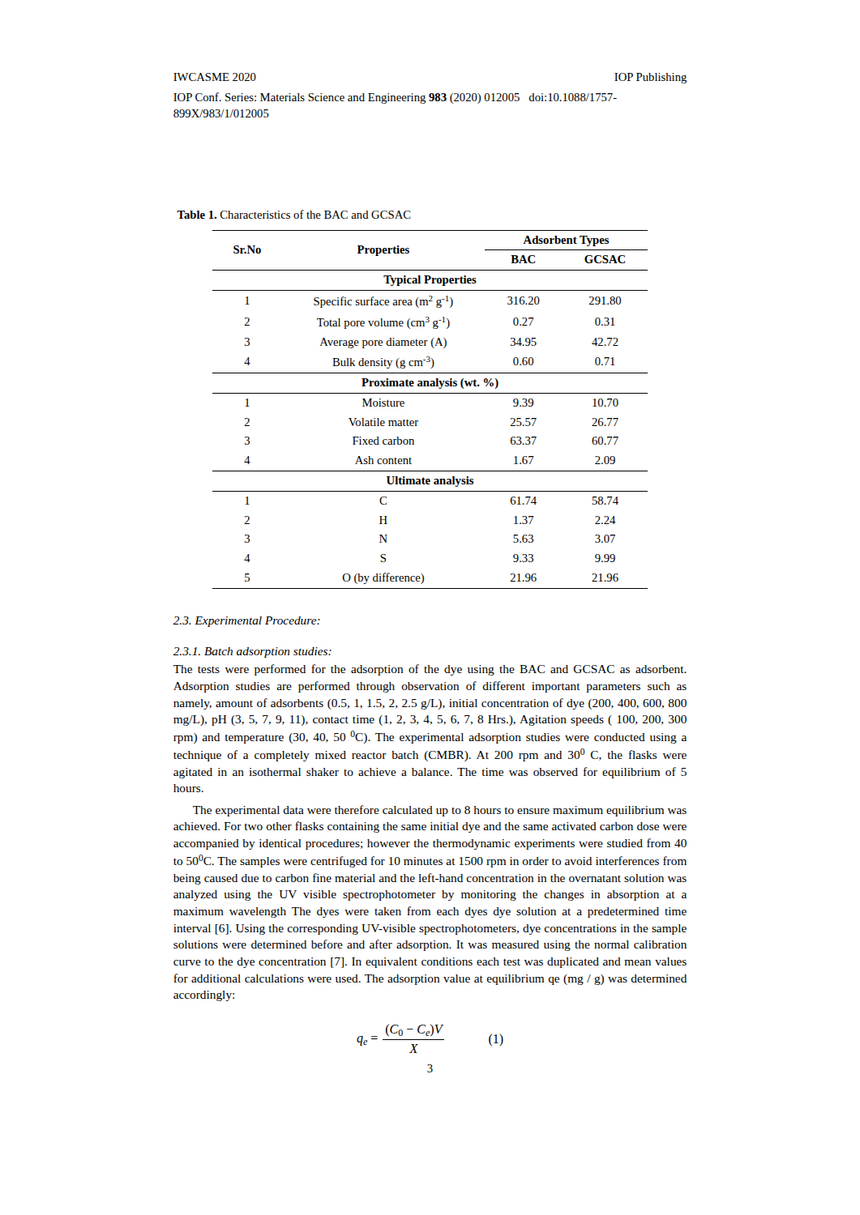IWCASME 2020
IOP Publishing
IOP Conf. Series: Materials Science and Engineering 983 (2020) 012005 doi:10.1088/1757-899X/983/1/012005
Table 1. Characteristics of the BAC and GCSAC
| Sr.No | Properties | Adsorbent Types |
| BAC | GCSAC |
| Typical Properties |
| 1 | Specific surface area (m 2 g -1 ) | 316.20 | 291.80 |
| 2 | Total pore volume (cm 3 g -1 ) | 0.27 | 0.31 |
| 3 | Average pore diameter (A) | 34.95 | 42.72 |
| 4 | Bulk density (g cm -3 ) | 0.60 | 0.71 |
| Proximate analysis (wt. %) |
| 1 | Moisture | 9.39 | 10.70 |
| 2 | Volatile matter | 25.57 | 26.77 |
| 3 | Fixed carbon | 63.37 | 60.77 |
| 4 | Ash content | 1.67 | 2.09 |
| Ultimate analysis |
| 1 | C | 61.74 | 58.74 |
| 2 | H | 1.37 | 2.24 |
| 3 | N | 5.63 | 3.07 |
| 4 | S | 9.33 | 9.99 |
| 5 | O (by difference) | 21.96 | 21.96 |
2.3. Experimental Procedure:
2.3.1. Batch adsorption studies:
The tests were performed for the adsorption of the dye using the BAC and GCSAC as adsorbent. Adsorption studies are performed through observation of different important parameters such as namely, amount of adsorbents (0.5, 1, 1.5, 2, 2.5 g/L), initial concentration of dye (200, 400, 600, 800 mg/L), pH (3, 5, 7, 9, 11), contact time (1, 2, 3, 4, 5, 6, 7, 8 Hrs.), Agitation speeds ( 100, 200, 300 rpm) and temperature (30, 40, 50 0C). The experimental adsorption studies were conducted using a technique of a completely mixed reactor batch (CMBR). At 200 rpm and 300 C, the flasks were agitated in an isothermal shaker to achieve a balance. The time was observed for equilibrium of 5 hours.
The experimental data were therefore calculated up to 8 hours to ensure maximum equilibrium was achieved. For two other flasks containing the same initial dye and the same activated carbon dose were accompanied by identical procedures; however the thermodynamic experiments were studied from 40 to 500C. The samples were centrifuged for 10 minutes at 1500 rpm in order to avoid interferences from being caused due to carbon fine material and the left-hand concentration in the overnatant solution was analyzed using the UV visible spectrophotometer by monitoring the changes in absorption at a maximum wavelength The dyes were taken from each dyes dye solution at a predetermined time interval [6]. Using the corresponding UV-visible spectrophotometers, dye concentrations in the sample solutions were determined before and after adsorption. It was measured using the normal calibration curve to the dye concentration [7]. In equivalent conditions each test was duplicated and mean values for additional calculations were used. The adsorption value at equilibrium qe (mg / g) was determined accordingly:
qe = (C0 − Ce)V X (1)
3